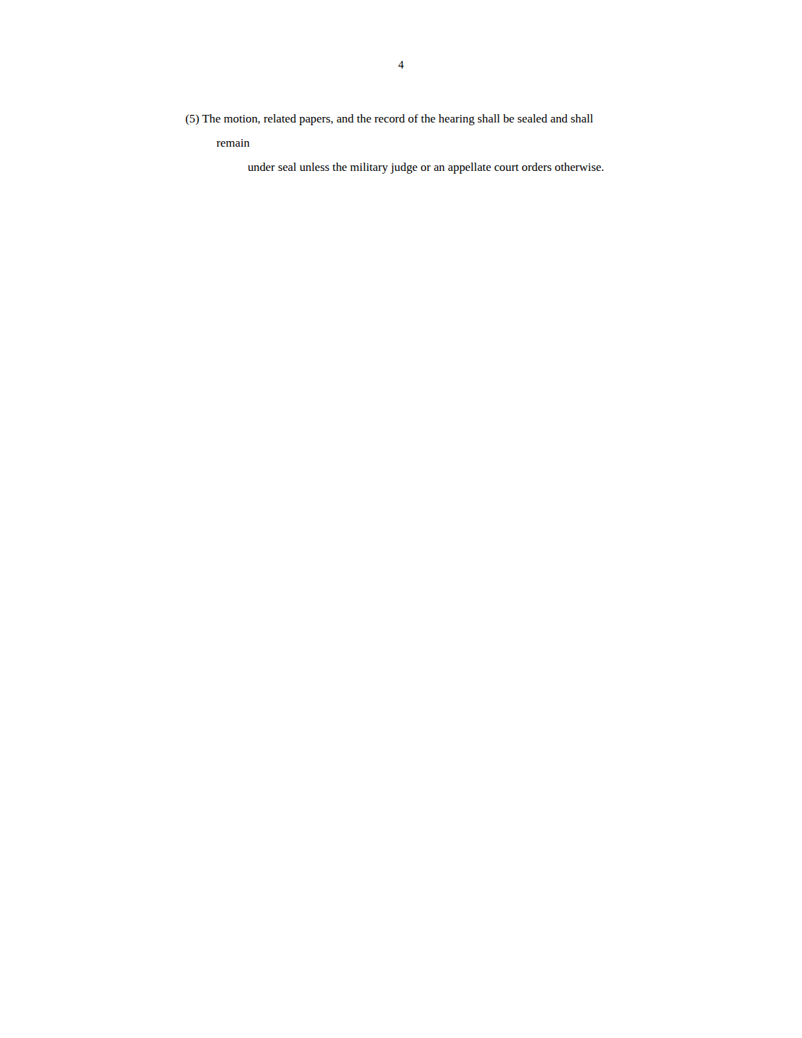4
(5) The motion, related papers, and the record of the hearing shall be sealed and shall remain under seal unless the military judge or an appellate court orders otherwise.